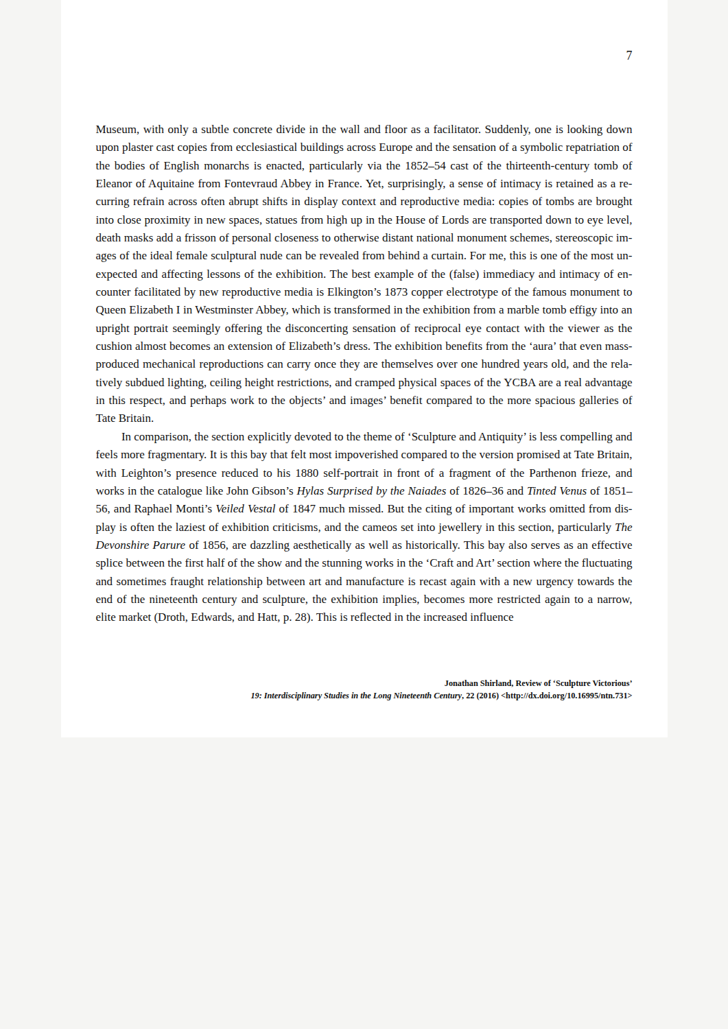7
Museum, with only a subtle concrete divide in the wall and floor as a facilitator. Suddenly, one is looking down upon plaster cast copies from ecclesiastical buildings across Europe and the sensation of a symbolic repatriation of the bodies of English monarchs is enacted, particularly via the 1852–54 cast of the thirteenth-century tomb of Eleanor of Aquitaine from Fontevraud Abbey in France. Yet, surprisingly, a sense of intimacy is retained as a recurring refrain across often abrupt shifts in display context and reproductive media: copies of tombs are brought into close proximity in new spaces, statues from high up in the House of Lords are transported down to eye level, death masks add a frisson of personal closeness to otherwise distant national monument schemes, stereoscopic images of the ideal female sculptural nude can be revealed from behind a curtain. For me, this is one of the most unexpected and affecting lessons of the exhibition. The best example of the (false) immediacy and intimacy of encounter facilitated by new reproductive media is Elkington’s 1873 copper electrotype of the famous monument to Queen Elizabeth I in Westminster Abbey, which is transformed in the exhibition from a marble tomb effigy into an upright portrait seemingly offering the disconcerting sensation of reciprocal eye contact with the viewer as the cushion almost becomes an extension of Elizabeth’s dress. The exhibition benefits from the ‘aura’ that even mass-produced mechanical reproductions can carry once they are themselves over one hundred years old, and the relatively subdued lighting, ceiling height restrictions, and cramped physical spaces of the YCBA are a real advantage in this respect, and perhaps work to the objects’ and images’ benefit compared to the more spacious galleries of Tate Britain.
In comparison, the section explicitly devoted to the theme of ‘Sculpture and Antiquity’ is less compelling and feels more fragmentary. It is this bay that felt most impoverished compared to the version promised at Tate Britain, with Leighton’s presence reduced to his 1880 self-portrait in front of a fragment of the Parthenon frieze, and works in the catalogue like John Gibson’s Hylas Surprised by the Naiades of 1826–36 and Tinted Venus of 1851–56, and Raphael Monti’s Veiled Vestal of 1847 much missed. But the citing of important works omitted from display is often the laziest of exhibition criticisms, and the cameos set into jewellery in this section, particularly The Devonshire Parure of 1856, are dazzling aesthetically as well as historically. This bay also serves as an effective splice between the first half of the show and the stunning works in the ‘Craft and Art’ section where the fluctuating and sometimes fraught relationship between art and manufacture is recast again with a new urgency towards the end of the nineteenth century and sculpture, the exhibition implies, becomes more restricted again to a narrow, elite market (Droth, Edwards, and Hatt, p. 28). This is reflected in the increased influence
Jonathan Shirland, Review of ‘Sculpture Victorious’
19: Interdisciplinary Studies in the Long Nineteenth Century, 22 (2016) <http://dx.doi.org/10.16995/ntn.731>